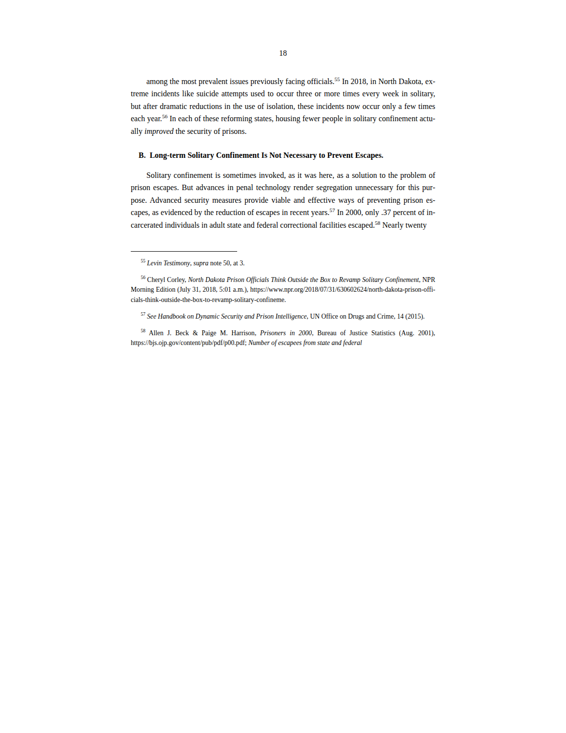18
among the most prevalent issues previously facing officials.55 In 2018, in North Dakota, extreme incidents like suicide attempts used to occur three or more times every week in solitary, but after dramatic reductions in the use of isolation, these incidents now occur only a few times each year.56 In each of these reforming states, housing fewer people in solitary confinement actually improved the security of prisons.
B. Long-term Solitary Confinement Is Not Necessary to Prevent Escapes.
Solitary confinement is sometimes invoked, as it was here, as a solution to the problem of prison escapes. But advances in penal technology render segregation unnecessary for this purpose. Advanced security measures provide viable and effective ways of preventing prison escapes, as evidenced by the reduction of escapes in recent years.57 In 2000, only .37 percent of incarcerated individuals in adult state and federal correctional facilities escaped.58 Nearly twenty
55 Levin Testimony, supra note 50, at 3.
56 Cheryl Corley, North Dakota Prison Officials Think Outside the Box to Revamp Solitary Confinement, NPR Morning Edition (July 31, 2018, 5:01 a.m.), https://www.npr.org/2018/07/31/630602624/north-dakota-prison-officials-think-outside-the-box-to-revamp-solitary-confineme.
57 See Handbook on Dynamic Security and Prison Intelligence, UN Office on Drugs and Crime, 14 (2015).
58 Allen J. Beck & Paige M. Harrison, Prisoners in 2000, Bureau of Justice Statistics (Aug. 2001), https://bjs.ojp.gov/content/pub/pdf/p00.pdf; Number of escapees from state and federal